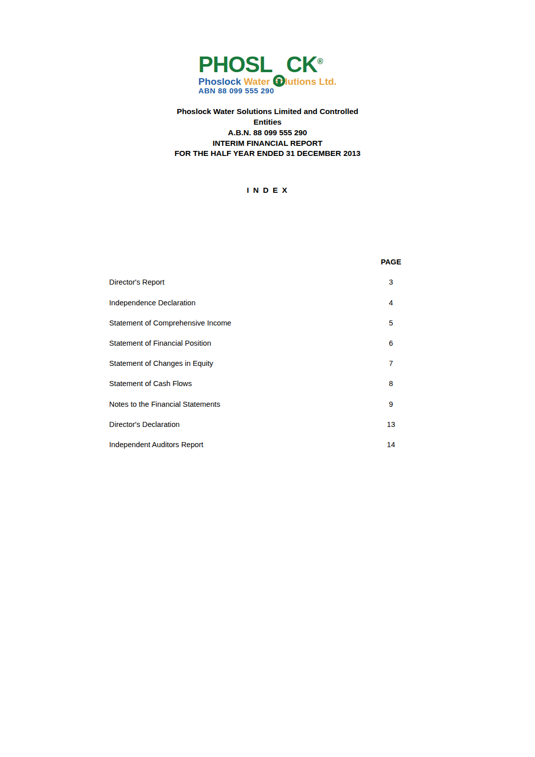PHOSL CK®
Phoslock Water Solutions Ltd.
ABN 88 099 555 290
Phoslock Water Solutions Limited and Controlled
Entities
A.B.N. 88 099 555 290
INTERIM FINANCIAL REPORT
FOR THE HALF YEAR ENDED 31 DECEMBER 2013
I N D E X
| | PAGE |
| Director's Report | 3 |
| Independence Declaration | 4 |
| Statement of Comprehensive Income | 5 |
| Statement of Financial Position | 6 |
| Statement of Changes in Equity | 7 |
| Statement of Cash Flows | 8 |
| Notes to the Financial Statements | 9 |
| Director's Declaration | 13 |
| Independent Auditors Report | 14 |